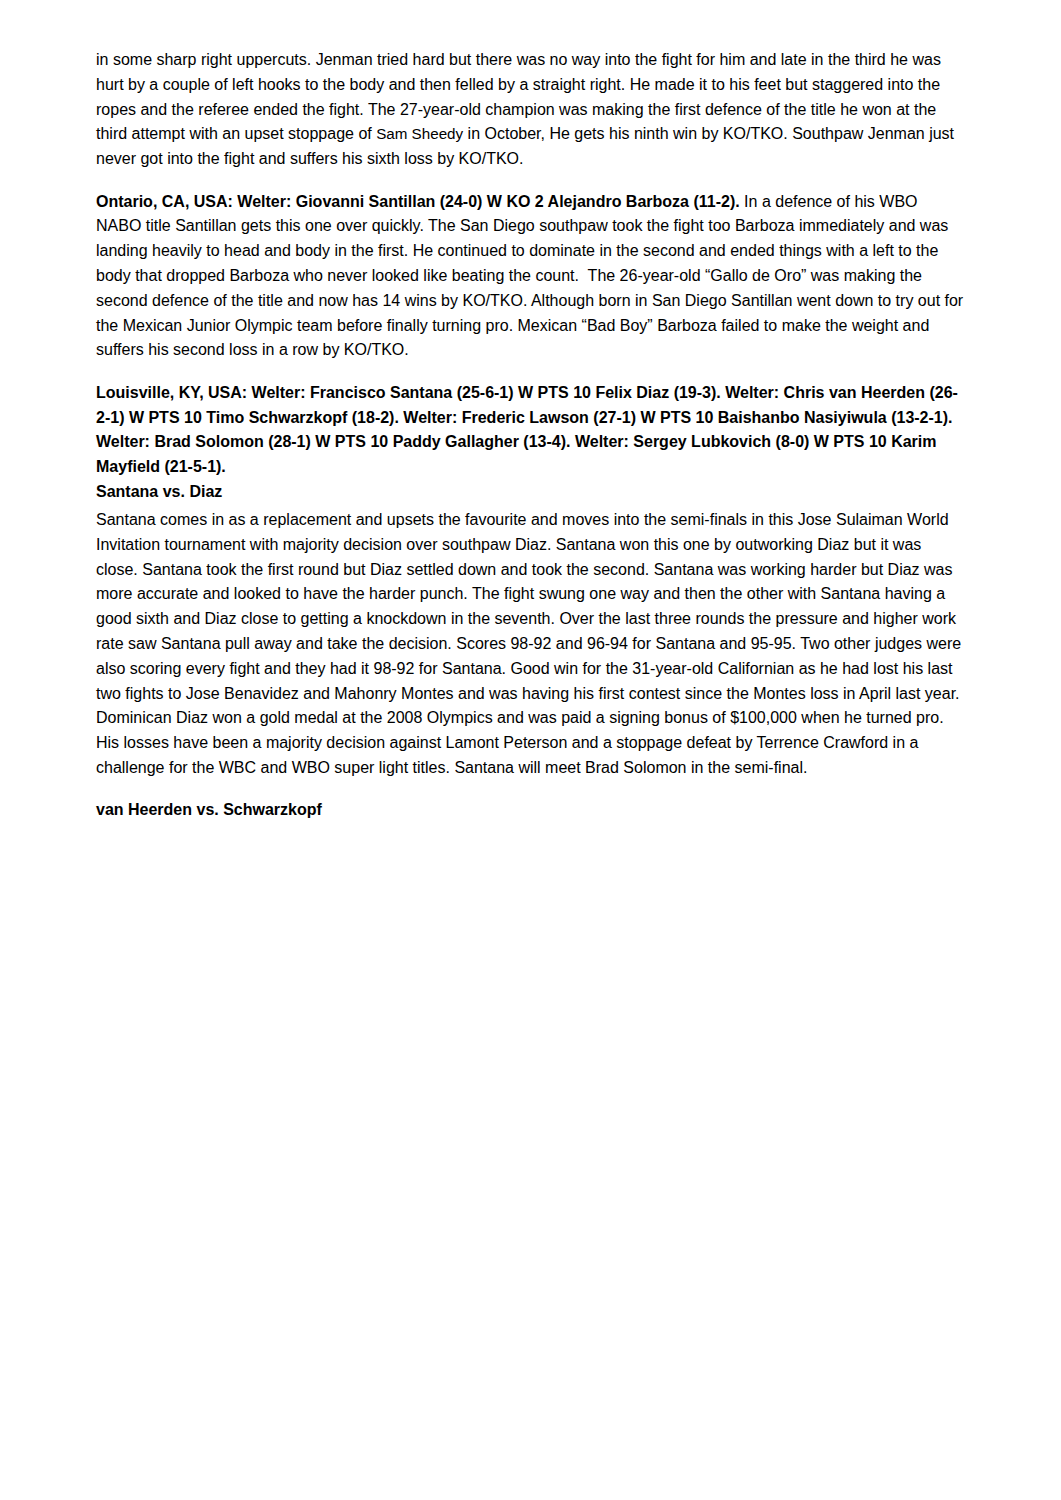in some sharp right uppercuts. Jenman tried hard but there was no way into the fight for him and late in the third he was hurt by a couple of left hooks to the body and then felled by a straight right. He made it to his feet but staggered into the ropes and the referee ended the fight. The 27-year-old champion was making the first defence of the title he won at the third attempt with an upset stoppage of Sam Sheedy in October, He gets his ninth win by KO/TKO. Southpaw Jenman just never got into the fight and suffers his sixth loss by KO/TKO.
Ontario, CA, USA: Welter: Giovanni Santillan (24-0) W KO 2 Alejandro Barboza (11-2). In a defence of his WBO NABO title Santillan gets this one over quickly. The San Diego southpaw took the fight too Barboza immediately and was landing heavily to head and body in the first. He continued to dominate in the second and ended things with a left to the body that dropped Barboza who never looked like beating the count. The 26-year-old “Gallo de Oro” was making the second defence of the title and now has 14 wins by KO/TKO. Although born in San Diego Santillan went down to try out for the Mexican Junior Olympic team before finally turning pro. Mexican “Bad Boy” Barboza failed to make the weight and suffers his second loss in a row by KO/TKO.
Louisville, KY, USA: Welter: Francisco Santana (25-6-1) W PTS 10 Felix Diaz (19-3). Welter: Chris van Heerden (26-2-1) W PTS 10 Timo Schwarzkopf (18-2). Welter: Frederic Lawson (27-1) W PTS 10 Baishanbo Nasiyiwula (13-2-1). Welter: Brad Solomon (28-1) W PTS 10 Paddy Gallagher (13-4). Welter: Sergey Lubkovich (8-0) W PTS 10 Karim Mayfield (21-5-1).
Santana vs. Diaz
Santana comes in as a replacement and upsets the favourite and moves into the semi-finals in this Jose Sulaiman World Invitation tournament with majority decision over southpaw Diaz. Santana won this one by outworking Diaz but it was close. Santana took the first round but Diaz settled down and took the second. Santana was working harder but Diaz was more accurate and looked to have the harder punch. The fight swung one way and then the other with Santana having a good sixth and Diaz close to getting a knockdown in the seventh. Over the last three rounds the pressure and higher work rate saw Santana pull away and take the decision. Scores 98-92 and 96-94 for Santana and 95-95. Two other judges were also scoring every fight and they had it 98-92 for Santana. Good win for the 31-year-old Californian as he had lost his last two fights to Jose Benavidez and Mahonry Montes and was having his first contest since the Montes loss in April last year. Dominican Diaz won a gold medal at the 2008 Olympics and was paid a signing bonus of $100,000 when he turned pro. His losses have been a majority decision against Lamont Peterson and a stoppage defeat by Terrence Crawford in a challenge for the WBC and WBO super light titles. Santana will meet Brad Solomon in the semi-final.
van Heerden vs. Schwarzkopf